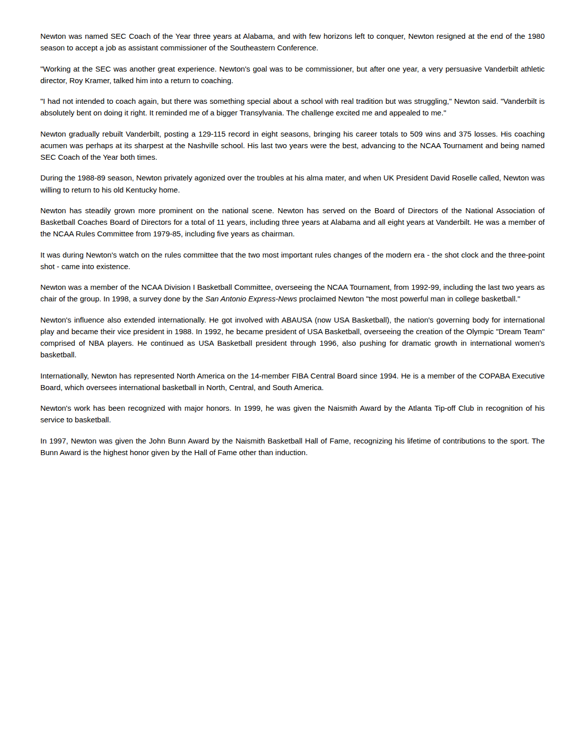Newton was named SEC Coach of the Year three years at Alabama, and with few horizons left to conquer, Newton resigned at the end of the 1980 season to accept a job as assistant commissioner of the Southeastern Conference.
"Working at the SEC was another great experience. Newton's goal was to be commissioner, but after one year, a very persuasive Vanderbilt athletic director, Roy Kramer, talked him into a return to coaching.
"I had not intended to coach again, but there was something special about a school with real tradition but was struggling," Newton said. "Vanderbilt is absolutely bent on doing it right. It reminded me of a bigger Transylvania. The challenge excited me and appealed to me."
Newton gradually rebuilt Vanderbilt, posting a 129-115 record in eight seasons, bringing his career totals to 509 wins and 375 losses. His coaching acumen was perhaps at its sharpest at the Nashville school. His last two years were the best, advancing to the NCAA Tournament and being named SEC Coach of the Year both times.
During the 1988-89 season, Newton privately agonized over the troubles at his alma mater, and when UK President David Roselle called, Newton was willing to return to his old Kentucky home.
Newton has steadily grown more prominent on the national scene. Newton has served on the Board of Directors of the National Association of Basketball Coaches Board of Directors for a total of 11 years, including three years at Alabama and all eight years at Vanderbilt. He was a member of the NCAA Rules Committee from 1979-85, including five years as chairman.
It was during Newton's watch on the rules committee that the two most important rules changes of the modern era - the shot clock and the three-point shot - came into existence.
Newton was a member of the NCAA Division I Basketball Committee, overseeing the NCAA Tournament, from 1992-99, including the last two years as chair of the group. In 1998, a survey done by the San Antonio Express-News proclaimed Newton "the most powerful man in college basketball."
Newton's influence also extended internationally. He got involved with ABAUSA (now USA Basketball), the nation's governing body for international play and became their vice president in 1988. In 1992, he became president of USA Basketball, overseeing the creation of the Olympic "Dream Team" comprised of NBA players. He continued as USA Basketball president through 1996, also pushing for dramatic growth in international women's basketball.
Internationally, Newton has represented North America on the 14-member FIBA Central Board since 1994. He is a member of the COPABA Executive Board, which oversees international basketball in North, Central, and South America.
Newton's work has been recognized with major honors. In 1999, he was given the Naismith Award by the Atlanta Tip-off Club in recognition of his service to basketball.
In 1997, Newton was given the John Bunn Award by the Naismith Basketball Hall of Fame, recognizing his lifetime of contributions to the sport. The Bunn Award is the highest honor given by the Hall of Fame other than induction.